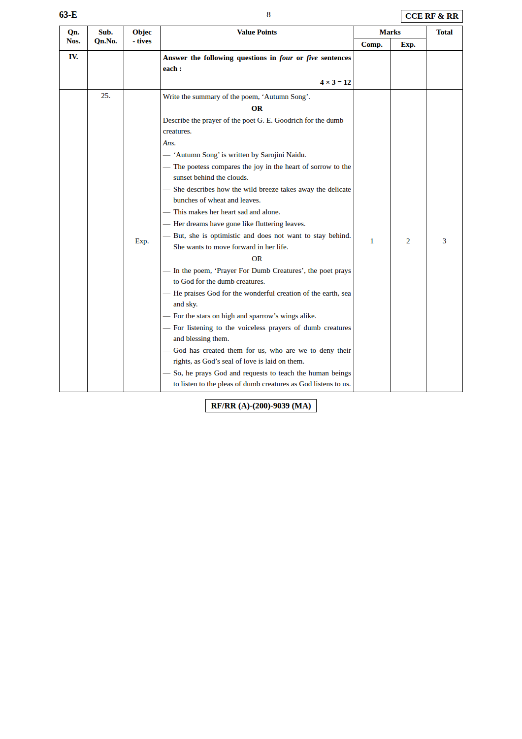63-E
8
CCE RF & RR
| Qn. Nos. | Sub. Qn.No. | Objec - tives | Value Points | Marks | Total |
| --- | --- | --- | --- | --- | --- |
| Comp. | Exp. |
| IV. | | | Answer the following questions in four or five sentences each : 4 × 3 = 12 | | | |
| | 25. | Exp. | Write the summary of the poem, ‘Autumn Song’. OR Describe the prayer of the poet G. E. Goodrich for the dumb creatures. Ans. ‘Autumn Song’ is written by Sarojini Naidu. The poetess compares the joy in the heart of sorrow to the sunset behind the clouds. She describes how the wild breeze takes away the delicate bunches of wheat and leaves. This makes her heart sad and alone. Her dreams have gone like fluttering leaves. But, she is optimistic and does not want to stay behind. She wants to move forward in her life. OR In the poem, ‘Prayer For Dumb Creatures’, the poet prays to God for the dumb creatures. He praises God for the wonderful creation of the earth, sea and sky. For the stars on high and sparrow’s wings alike. For listening to the voiceless prayers of dumb creatures and blessing them. God has created them for us, who are we to deny their rights, as God’s seal of love is laid on them. So, he prays God and requests to teach the human beings to listen to the pleas of dumb creatures as God listens to us. | 1 | 2 | 3 |
RF/RR (A)-(200)-9039 (MA)